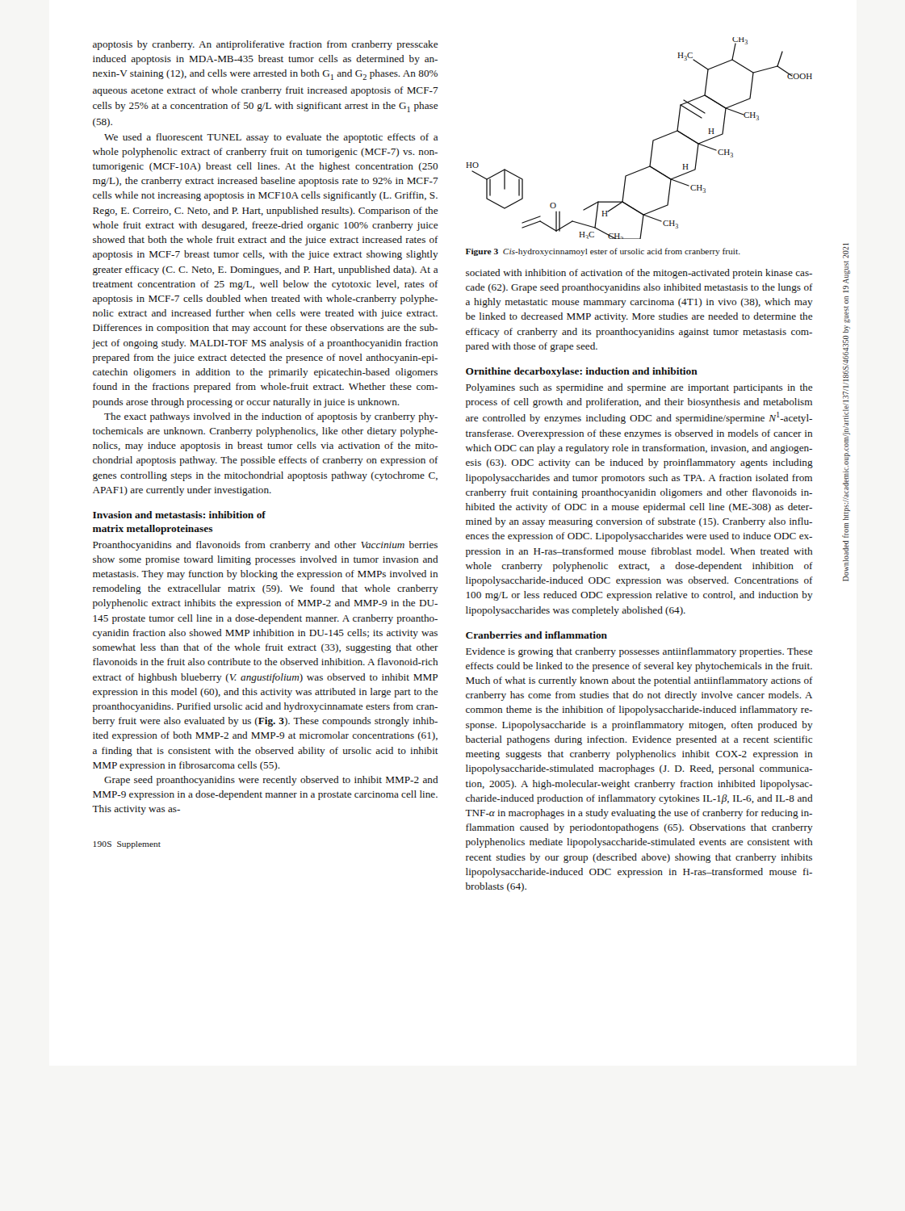Downloaded from https://academic.oup.com/jn/article/137/1/186S/4664350 by guest on 19 August 2021
apoptosis by cranberry. An antiproliferative fraction from cranberry presscake induced apoptosis in MDA-MB-435 breast tumor cells as determined by annexin-V staining (12), and cells were arrested in both G1 and G2 phases. An 80% aqueous acetone extract of whole cranberry fruit increased apoptosis of MCF-7 cells by 25% at a concentration of 50 g/L with significant arrest in the G1 phase (58).
We used a fluorescent TUNEL assay to evaluate the apoptotic effects of a whole polyphenolic extract of cranberry fruit on tumorigenic (MCF-7) vs. nontumorigenic (MCF-10A) breast cell lines. At the highest concentration (250 mg/L), the cranberry extract increased baseline apoptosis rate to 92% in MCF-7 cells while not increasing apoptosis in MCF10A cells significantly (L. Griffin, S. Rego, E. Correiro, C. Neto, and P. Hart, unpublished results). Comparison of the whole fruit extract with desugared, freeze-dried organic 100% cranberry juice showed that both the whole fruit extract and the juice extract increased rates of apoptosis in MCF-7 breast tumor cells, with the juice extract showing slightly greater efficacy (C. C. Neto, E. Domingues, and P. Hart, unpublished data). At a treatment concentration of 25 mg/L, well below the cytotoxic level, rates of apoptosis in MCF-7 cells doubled when treated with whole-cranberry polyphenolic extract and increased further when cells were treated with juice extract. Differences in composition that may account for these observations are the subject of ongoing study. MALDI-TOF MS analysis of a proanthocyanidin fraction prepared from the juice extract detected the presence of novel anthocyanin-epicatechin oligomers in addition to the primarily epicatechin-based oligomers found in the fractions prepared from whole-fruit extract. Whether these compounds arose through processing or occur naturally in juice is unknown.
The exact pathways involved in the induction of apoptosis by cranberry phytochemicals are unknown. Cranberry polyphenolics, like other dietary polyphenolics, may induce apoptosis in breast tumor cells via activation of the mitochondrial apoptosis pathway. The possible effects of cranberry on expression of genes controlling steps in the mitochondrial apoptosis pathway (cytochrome C, APAF1) are currently under investigation.
Invasion and metastasis: inhibition of
matrix metalloproteinases
Proanthocyanidins and flavonoids from cranberry and other Vaccinium berries show some promise toward limiting processes involved in tumor invasion and metastasis. They may function by blocking the expression of MMPs involved in remodeling the extracellular matrix (59). We found that whole cranberry polyphenolic extract inhibits the expression of MMP-2 and MMP-9 in the DU-145 prostate tumor cell line in a dose-dependent manner. A cranberry proanthocyanidin fraction also showed MMP inhibition in DU-145 cells; its activity was somewhat less than that of the whole fruit extract (33), suggesting that other flavonoids in the fruit also contribute to the observed inhibition. A flavonoid-rich extract of highbush blueberry (V. angustifolium) was observed to inhibit MMP expression in this model (60), and this activity was attributed in large part to the proanthocyanidins. Purified ursolic acid and hydroxycinnamate esters from cranberry fruit were also evaluated by us (Fig. 3). These compounds strongly inhibited expression of both MMP-2 and MMP-9 at micromolar concentrations (61), a finding that is consistent with the observed ability of ursolic acid to inhibit MMP expression in fibrosarcoma cells (55).
Grape seed proanthocyanidins were recently observed to inhibit MMP-2 and MMP-9 expression in a dose-dependent manner in a prostate carcinoma cell line. This activity was as-
190S Supplement
CH3 H3C COOH CH3 CH3 CH3 CH3 H H3C CH3 O HO H H
Figure 3 Cis-hydroxycinnamoyl ester of ursolic acid from cranberry fruit.
sociated with inhibition of activation of the mitogen-activated protein kinase cascade (62). Grape seed proanthocyanidins also inhibited metastasis to the lungs of a highly metastatic mouse mammary carcinoma (4T1) in vivo (38), which may be linked to decreased MMP activity. More studies are needed to determine the efficacy of cranberry and its proanthocyanidins against tumor metastasis compared with those of grape seed.
Ornithine decarboxylase: induction and inhibition
Polyamines such as spermidine and spermine are important participants in the process of cell growth and proliferation, and their biosynthesis and metabolism are controlled by enzymes including ODC and spermidine/spermine N 1-acetyltransferase. Overexpression of these enzymes is observed in models of cancer in which ODC can play a regulatory role in transformation, invasion, and angiogenesis (63). ODC activity can be induced by proinflammatory agents including lipopolysaccharides and tumor promotors such as TPA. A fraction isolated from cranberry fruit containing proanthocyanidin oligomers and other flavonoids inhibited the activity of ODC in a mouse epidermal cell line (ME-308) as determined by an assay measuring conversion of substrate (15). Cranberry also influences the expression of ODC. Lipopolysaccharides were used to induce ODC expression in an H-ras–transformed mouse fibroblast model. When treated with whole cranberry polyphenolic extract, a dose-dependent inhibition of lipopolysaccharide-induced ODC expression was observed. Concentrations of 100 mg/L or less reduced ODC expression relative to control, and induction by lipopolysaccharides was completely abolished (64).
Cranberries and inflammation
Evidence is growing that cranberry possesses antiinflammatory properties. These effects could be linked to the presence of several key phytochemicals in the fruit. Much of what is currently known about the potential antiinflammatory actions of cranberry has come from studies that do not directly involve cancer models. A common theme is the inhibition of lipopolysaccharide-induced inflammatory response. Lipopolysaccharide is a proinflammatory mitogen, often produced by bacterial pathogens during infection. Evidence presented at a recent scientific meeting suggests that cranberry polyphenolics inhibit COX-2 expression in lipopolysaccharide-stimulated macrophages (J. D. Reed, personal communication, 2005). A high-molecular-weight cranberry fraction inhibited lipopolysaccharide-induced production of inflammatory cytokines IL-1β, IL-6, and IL-8 and TNF-α in macrophages in a study evaluating the use of cranberry for reducing inflammation caused by periodontopathogens (65). Observations that cranberry polyphenolics mediate lipopolysaccharide-stimulated events are consistent with recent studies by our group (described above) showing that cranberry inhibits lipopolysaccharide-induced ODC expression in H-ras–transformed mouse fibroblasts (64).